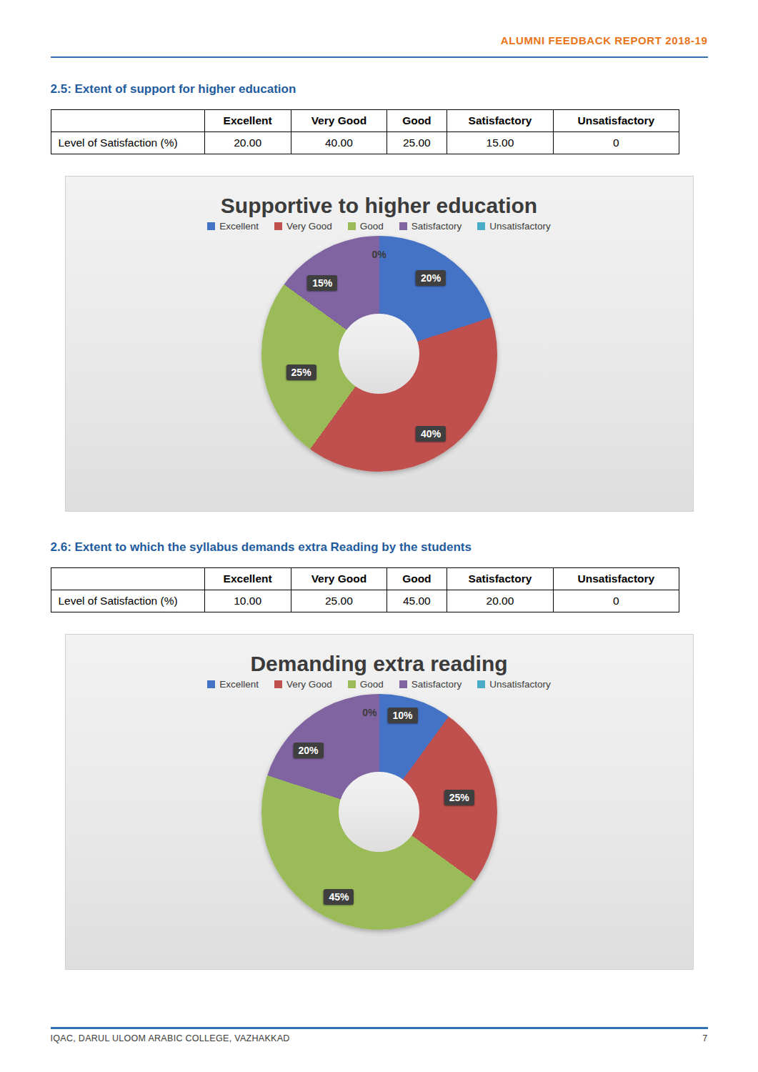ALUMNI FEEDBACK REPORT 2018-19
2.5: Extent of support for higher education
| | Excellent | Very Good | Good | Satisfactory | Unsatisfactory |
| --- | --- | --- | --- | --- | --- |
| Level of Satisfaction (%) | 20.00 | 40.00 | 25.00 | 15.00 | 0 |
Supportive to higher education
Excellent Very Good Good Satisfactory Unsatisfactory
0% 20% 40% 25% 15%
2.6: Extent to which the syllabus demands extra Reading by the students
| | Excellent | Very Good | Good | Satisfactory | Unsatisfactory |
| --- | --- | --- | --- | --- | --- |
| Level of Satisfaction (%) | 10.00 | 25.00 | 45.00 | 20.00 | 0 |
Demanding extra reading
Excellent Very Good Good Satisfactory Unsatisfactory
0% 10% 25% 45% 20%
IQAC, DARUL ULOOM ARABIC COLLEGE, VAZHAKKAD 7